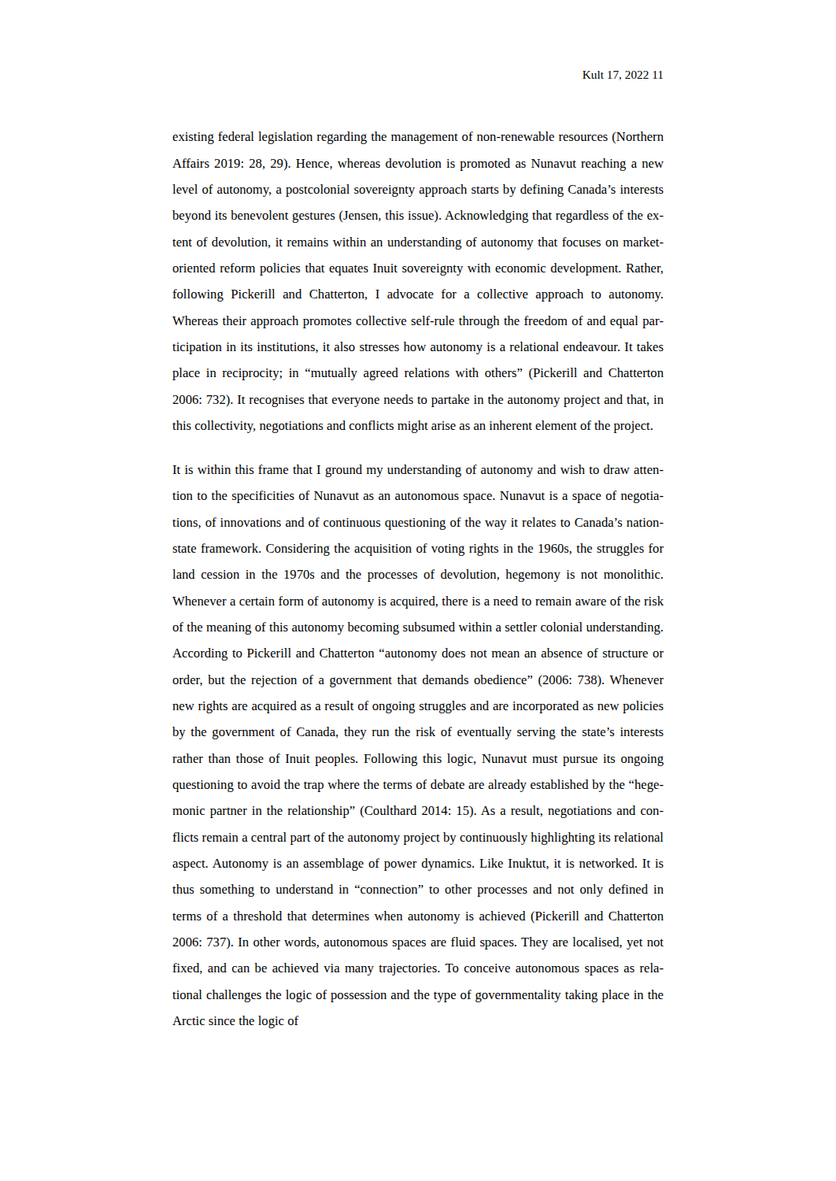Kult 17, 2022 11
existing federal legislation regarding the management of non-renewable resources (Northern Affairs 2019: 28, 29). Hence, whereas devolution is promoted as Nunavut reaching a new level of autonomy, a postcolonial sovereignty approach starts by defining Canada’s interests beyond its benevolent gestures (Jensen, this issue). Acknowledging that regardless of the extent of devolution, it remains within an understanding of autonomy that focuses on market-oriented reform policies that equates Inuit sovereignty with economic development. Rather, following Pickerill and Chatterton, I advocate for a collective approach to autonomy. Whereas their approach promotes collective self-rule through the freedom of and equal participation in its institutions, it also stresses how autonomy is a relational endeavour. It takes place in reciprocity; in “mutually agreed relations with others” (Pickerill and Chatterton 2006: 732). It recognises that everyone needs to partake in the autonomy project and that, in this collectivity, negotiations and conflicts might arise as an inherent element of the project.
It is within this frame that I ground my understanding of autonomy and wish to draw attention to the specificities of Nunavut as an autonomous space. Nunavut is a space of negotiations, of innovations and of continuous questioning of the way it relates to Canada’s nation-state framework. Considering the acquisition of voting rights in the 1960s, the struggles for land cession in the 1970s and the processes of devolution, hegemony is not monolithic. Whenever a certain form of autonomy is acquired, there is a need to remain aware of the risk of the meaning of this autonomy becoming subsumed within a settler colonial understanding. According to Pickerill and Chatterton “autonomy does not mean an absence of structure or order, but the rejection of a government that demands obedience” (2006: 738). Whenever new rights are acquired as a result of ongoing struggles and are incorporated as new policies by the government of Canada, they run the risk of eventually serving the state’s interests rather than those of Inuit peoples. Following this logic, Nunavut must pursue its ongoing questioning to avoid the trap where the terms of debate are already established by the “hegemonic partner in the relationship” (Coulthard 2014: 15). As a result, negotiations and conflicts remain a central part of the autonomy project by continuously highlighting its relational aspect. Autonomy is an assemblage of power dynamics. Like Inuktut, it is networked. It is thus something to understand in “connection” to other processes and not only defined in terms of a threshold that determines when autonomy is achieved (Pickerill and Chatterton 2006: 737). In other words, autonomous spaces are fluid spaces. They are localised, yet not fixed, and can be achieved via many trajectories. To conceive autonomous spaces as relational challenges the logic of possession and the type of governmentality taking place in the Arctic since the logic of